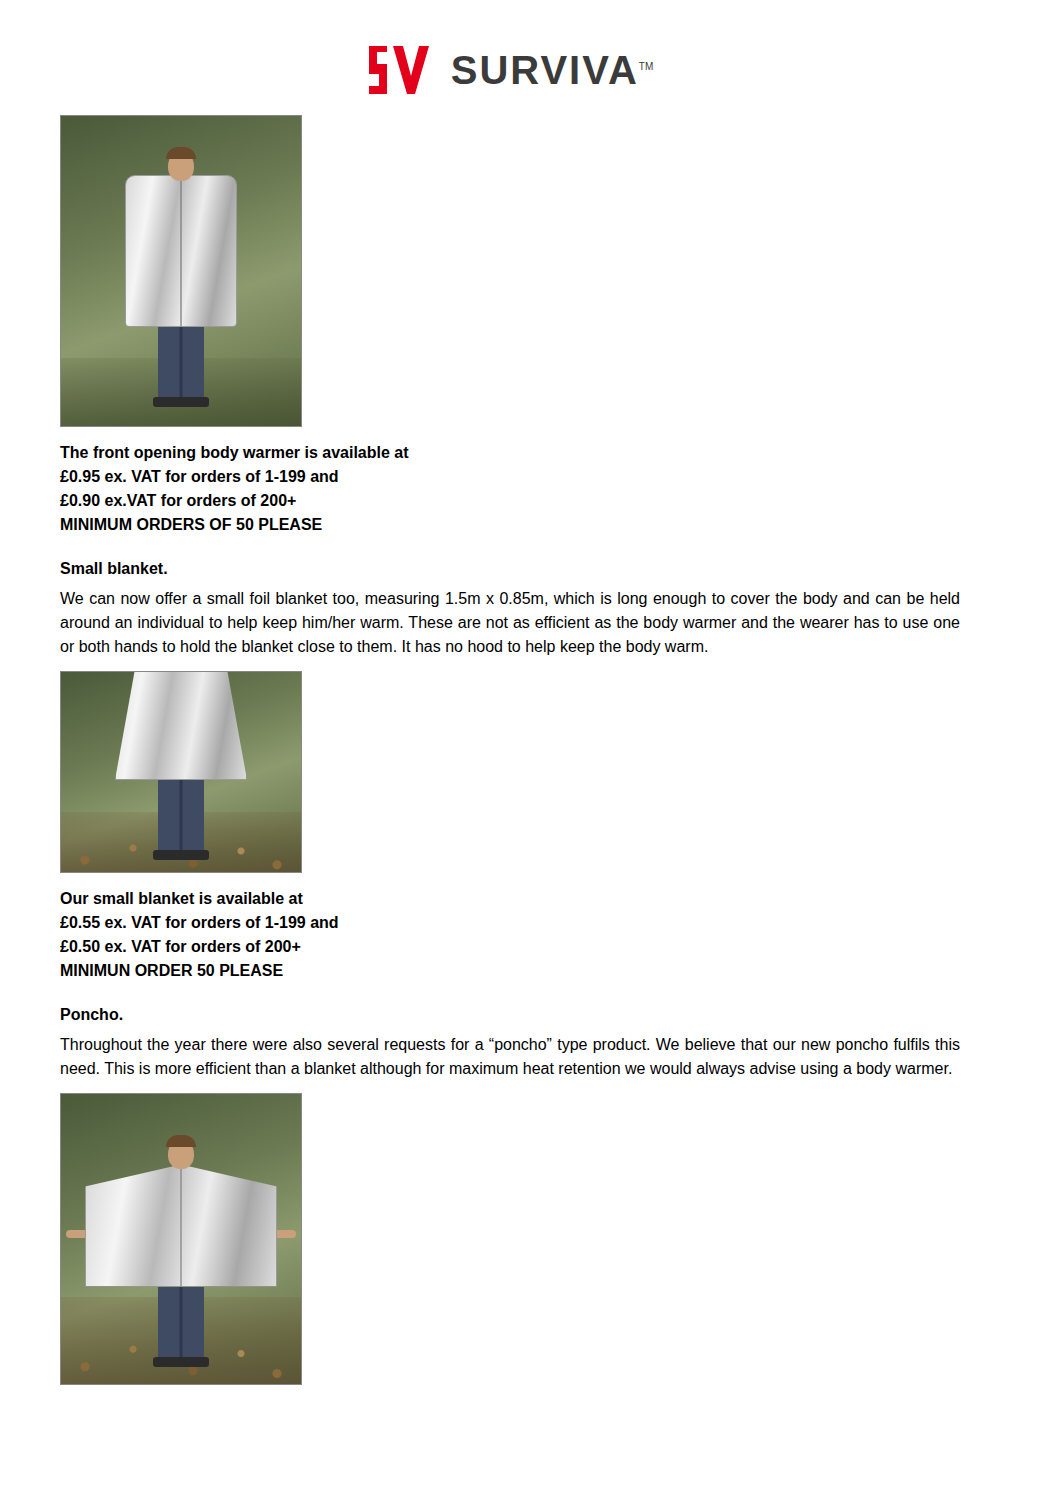SURVIVATM
The front opening body warmer is available at
£0.95 ex. VAT for orders of 1-199 and
£0.90 ex.VAT for orders of 200+
MINIMUM ORDERS OF 50 PLEASE
Small blanket.
We can now offer a small foil blanket too, measuring 1.5m x 0.85m, which is long enough to cover the body and can be held around an individual to help keep him/her warm. These are not as efficient as the body warmer and the wearer has to use one or both hands to hold the blanket close to them. It has no hood to help keep the body warm.
Our small blanket is available at
£0.55 ex. VAT for orders of 1-199 and
£0.50 ex. VAT for orders of 200+
MINIMUN ORDER 50 PLEASE
Poncho.
Throughout the year there were also several requests for a “poncho” type product. We believe that our new poncho fulfils this need. This is more efficient than a blanket although for maximum heat retention we would always advise using a body warmer.